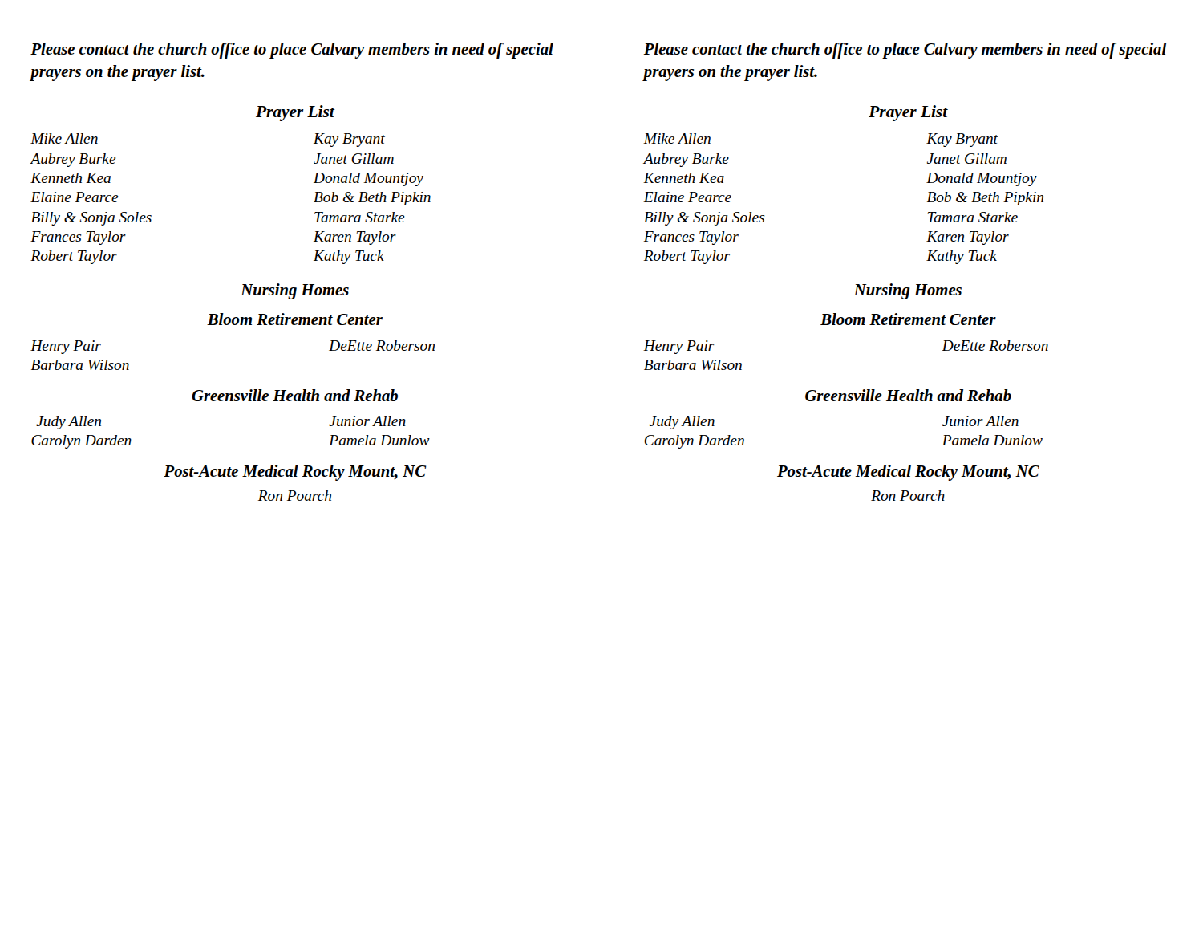Please contact the church office to place Calvary members in need of special prayers on the prayer list.
Prayer List
| Mike Allen | Kay Bryant |
| Aubrey Burke | Janet Gillam |
| Kenneth Kea | Donald Mountjoy |
| Elaine Pearce | Bob & Beth Pipkin |
| Billy & Sonja Soles | Tamara Starke |
| Frances Taylor | Karen Taylor |
| Robert Taylor | Kathy Tuck |
Nursing Homes
Bloom Retirement Center
| Henry Pair | DeEtte Roberson |
| Barbara Wilson | |
Greensville Health and Rehab
| Judy Allen | Junior Allen |
| Carolyn Darden | Pamela Dunlow |
Post-Acute Medical Rocky Mount, NC
Ron Poarch
Please contact the church office to place Calvary members in need of special prayers on the prayer list.
Prayer List
| Mike Allen | Kay Bryant |
| Aubrey Burke | Janet Gillam |
| Kenneth Kea | Donald Mountjoy |
| Elaine Pearce | Bob & Beth Pipkin |
| Billy & Sonja Soles | Tamara Starke |
| Frances Taylor | Karen Taylor |
| Robert Taylor | Kathy Tuck |
Nursing Homes
Bloom Retirement Center
| Henry Pair | DeEtte Roberson |
| Barbara Wilson | |
Greensville Health and Rehab
| Judy Allen | Junior Allen |
| Carolyn Darden | Pamela Dunlow |
Post-Acute Medical Rocky Mount, NC
Ron Poarch